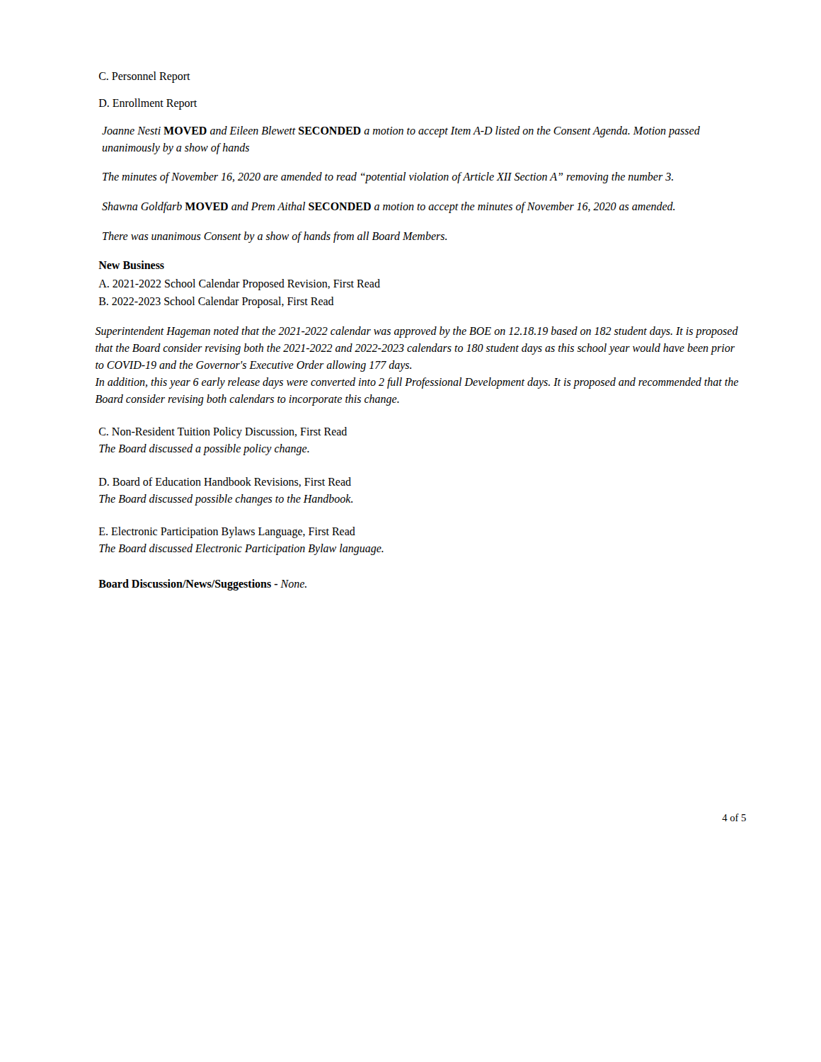C. Personnel Report
D. Enrollment Report
Joanne Nesti MOVED and Eileen Blewett SECONDED a motion to accept Item A-D listed on the Consent Agenda. Motion passed unanimously by a show of hands
The minutes of November 16, 2020 are amended to read “potential violation of Article XII Section A” removing the number 3.
Shawna Goldfarb MOVED and Prem Aithal SECONDED a motion to accept the minutes of November 16, 2020 as amended.
There was unanimous Consent by a show of hands from all Board Members.
New Business
A. 2021-2022 School Calendar Proposed Revision, First Read
B. 2022-2023 School Calendar Proposal, First Read
Superintendent Hageman noted that the 2021-2022 calendar was approved by the BOE on 12.18.19 based on 182 student days. It is proposed that the Board consider revising both the 2021-2022 and 2022-2023 calendars to 180 student days as this school year would have been prior to COVID-19 and the Governor's Executive Order allowing 177 days.
In addition, this year 6 early release days were converted into 2 full Professional Development days. It is proposed and recommended that the Board consider revising both calendars to incorporate this change.
C. Non-Resident Tuition Policy Discussion, First Read The Board discussed a possible policy change.
D. Board of Education Handbook Revisions, First Read The Board discussed possible changes to the Handbook.
E. Electronic Participation Bylaws Language, First Read The Board discussed Electronic Participation Bylaw language.
Board Discussion/News/Suggestions - None.
4 of 5